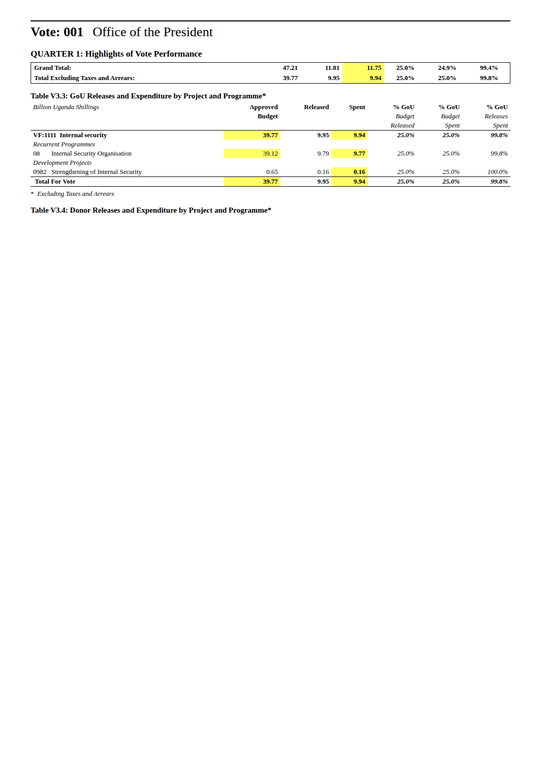Vote: 001 Office of the President
QUARTER 1: Highlights of Vote Performance
| Grand Total: | 47.21 | 11.81 | 11.75 | 25.0% | 24.9% | 99.4% |
| Total Excluding Taxes and Arrears: | 39.77 | 9.95 | 9.94 | 25.0% | 25.0% | 99.8% |
Table V3.3: GoU Releases and Expenditure by Project and Programme*
| Billion Uganda Shillings | Approved | Released | Spent | % GoU | % GoU | % GoU |
| --- | --- | --- | --- | --- | --- | --- |
| | Budget | | | Budget | Budget | Releases |
| | | | | Released | Spent | Spent |
| VF:1111 Internal security | 39.77 | 9.95 | 9.94 | 25.0% | 25.0% | 99.8% |
| Recurrent Programmes | | | | | | |
| 08 Internal Security Organisation | 39.12 | 9.79 | 9.77 | 25.0% | 25.0% | 99.8% |
| Development Projects | | | | | | |
| 0982 Strengthening of Internal Security | 0.65 | 0.16 | 0.16 | 25.0% | 25.0% | 100.0% |
| Total For Vote | 39.77 | 9.95 | 9.94 | 25.0% | 25.0% | 99.8% |
* Excluding Taxes and Arrears
Table V3.4: Donor Releases and Expenditure by Project and Programme*